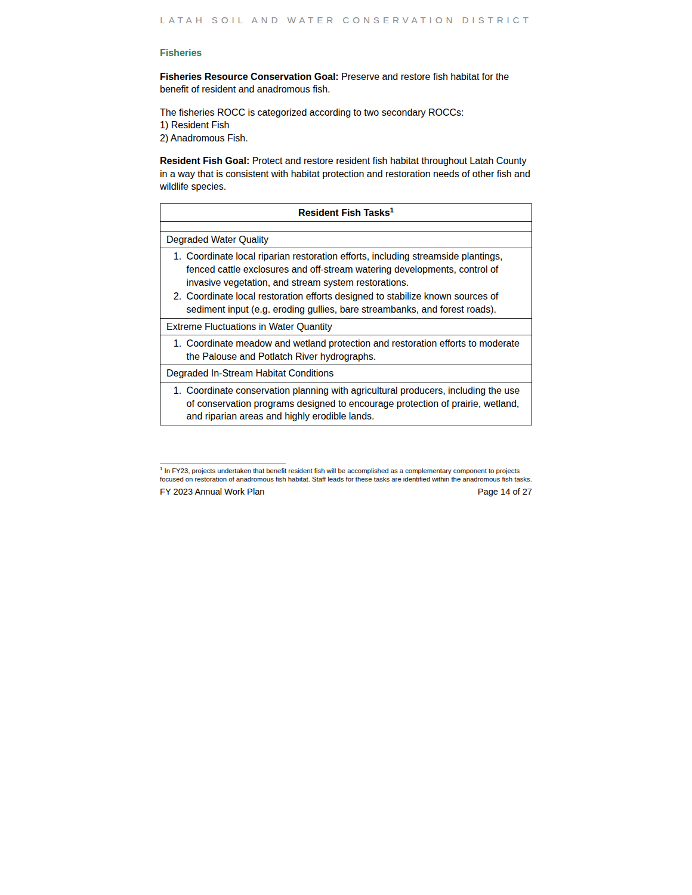LATAH SOIL AND WATER CONSERVATION DISTRICT
Fisheries
Fisheries Resource Conservation Goal: Preserve and restore fish habitat for the benefit of resident and anadromous fish.
The fisheries ROCC is categorized according to two secondary ROCCs:
1) Resident Fish
2) Anadromous Fish.
Resident Fish Goal: Protect and restore resident fish habitat throughout Latah County in a way that is consistent with habitat protection and restoration needs of other fish and wildlife species.
| Resident Fish Tasks 1 |
| --- |
| Degraded Water Quality |
| Coordinate local riparian restoration efforts, including streamside plantings, fenced cattle exclosures and off-stream watering developments, control of invasive vegetation, and stream system restorations. Coordinate local restoration efforts designed to stabilize known sources of sediment input (e.g. eroding gullies, bare streambanks, and forest roads). |
| Extreme Fluctuations in Water Quantity |
| Coordinate meadow and wetland protection and restoration efforts to moderate the Palouse and Potlatch River hydrographs. |
| Degraded In-Stream Habitat Conditions |
| Coordinate conservation planning with agricultural producers, including the use of conservation programs designed to encourage protection of prairie, wetland, and riparian areas and highly erodible lands. |
1 In FY23, projects undertaken that benefit resident fish will be accomplished as a complementary component to projects focused on restoration of anadromous fish habitat. Staff leads for these tasks are identified within the anadromous fish tasks.
FY 2023 Annual Work Plan Page 14 of 27